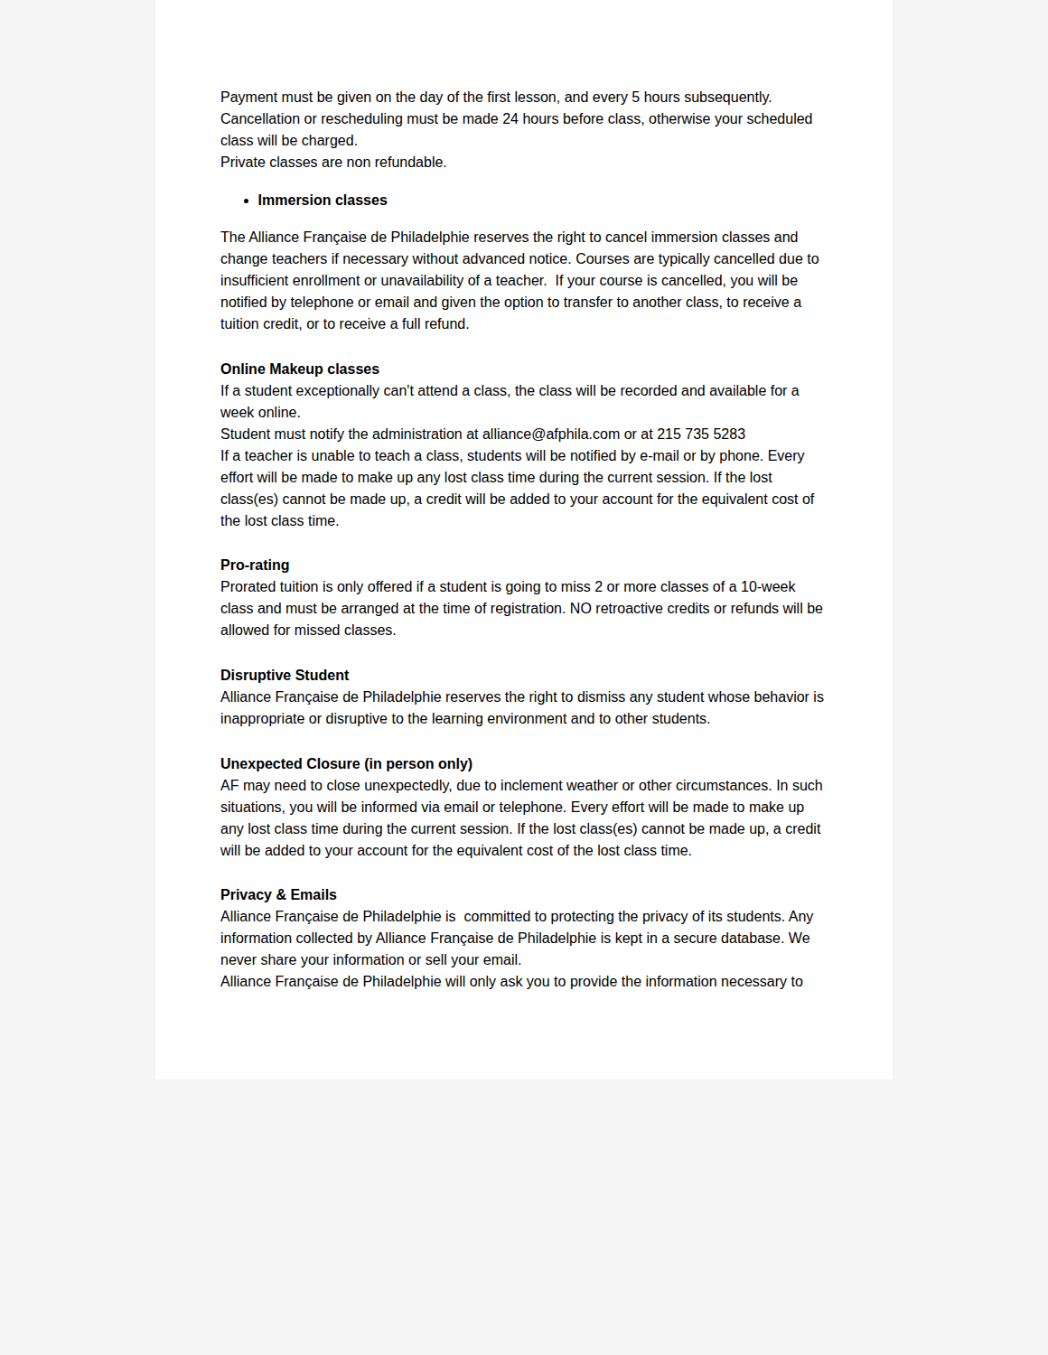Payment must be given on the day of the first lesson, and every 5 hours subsequently.
Cancellation or rescheduling must be made 24 hours before class, otherwise your scheduled class will be charged.
Private classes are non refundable.
Immersion classes
The Alliance Française de Philadelphie reserves the right to cancel immersion classes and change teachers if necessary without advanced notice. Courses are typically cancelled due to insufficient enrollment or unavailability of a teacher. If your course is cancelled, you will be notified by telephone or email and given the option to transfer to another class, to receive a tuition credit, or to receive a full refund.
Online Makeup classes
If a student exceptionally can't attend a class, the class will be recorded and available for a week online.
Student must notify the administration at alliance@afphila.com or at 215 735 5283
If a teacher is unable to teach a class, students will be notified by e-mail or by phone. Every effort will be made to make up any lost class time during the current session. If the lost class(es) cannot be made up, a credit will be added to your account for the equivalent cost of the lost class time.
Pro-rating
Prorated tuition is only offered if a student is going to miss 2 or more classes of a 10-week class and must be arranged at the time of registration. NO retroactive credits or refunds will be allowed for missed classes.
Disruptive Student
Alliance Française de Philadelphie reserves the right to dismiss any student whose behavior is inappropriate or disruptive to the learning environment and to other students.
Unexpected Closure (in person only)
AF may need to close unexpectedly, due to inclement weather or other circumstances. In such situations, you will be informed via email or telephone. Every effort will be made to make up any lost class time during the current session. If the lost class(es) cannot be made up, a credit will be added to your account for the equivalent cost of the lost class time.
Privacy & Emails
Alliance Française de Philadelphie is committed to protecting the privacy of its students. Any information collected by Alliance Française de Philadelphie is kept in a secure database. We never share your information or sell your email.
Alliance Française de Philadelphie will only ask you to provide the information necessary to